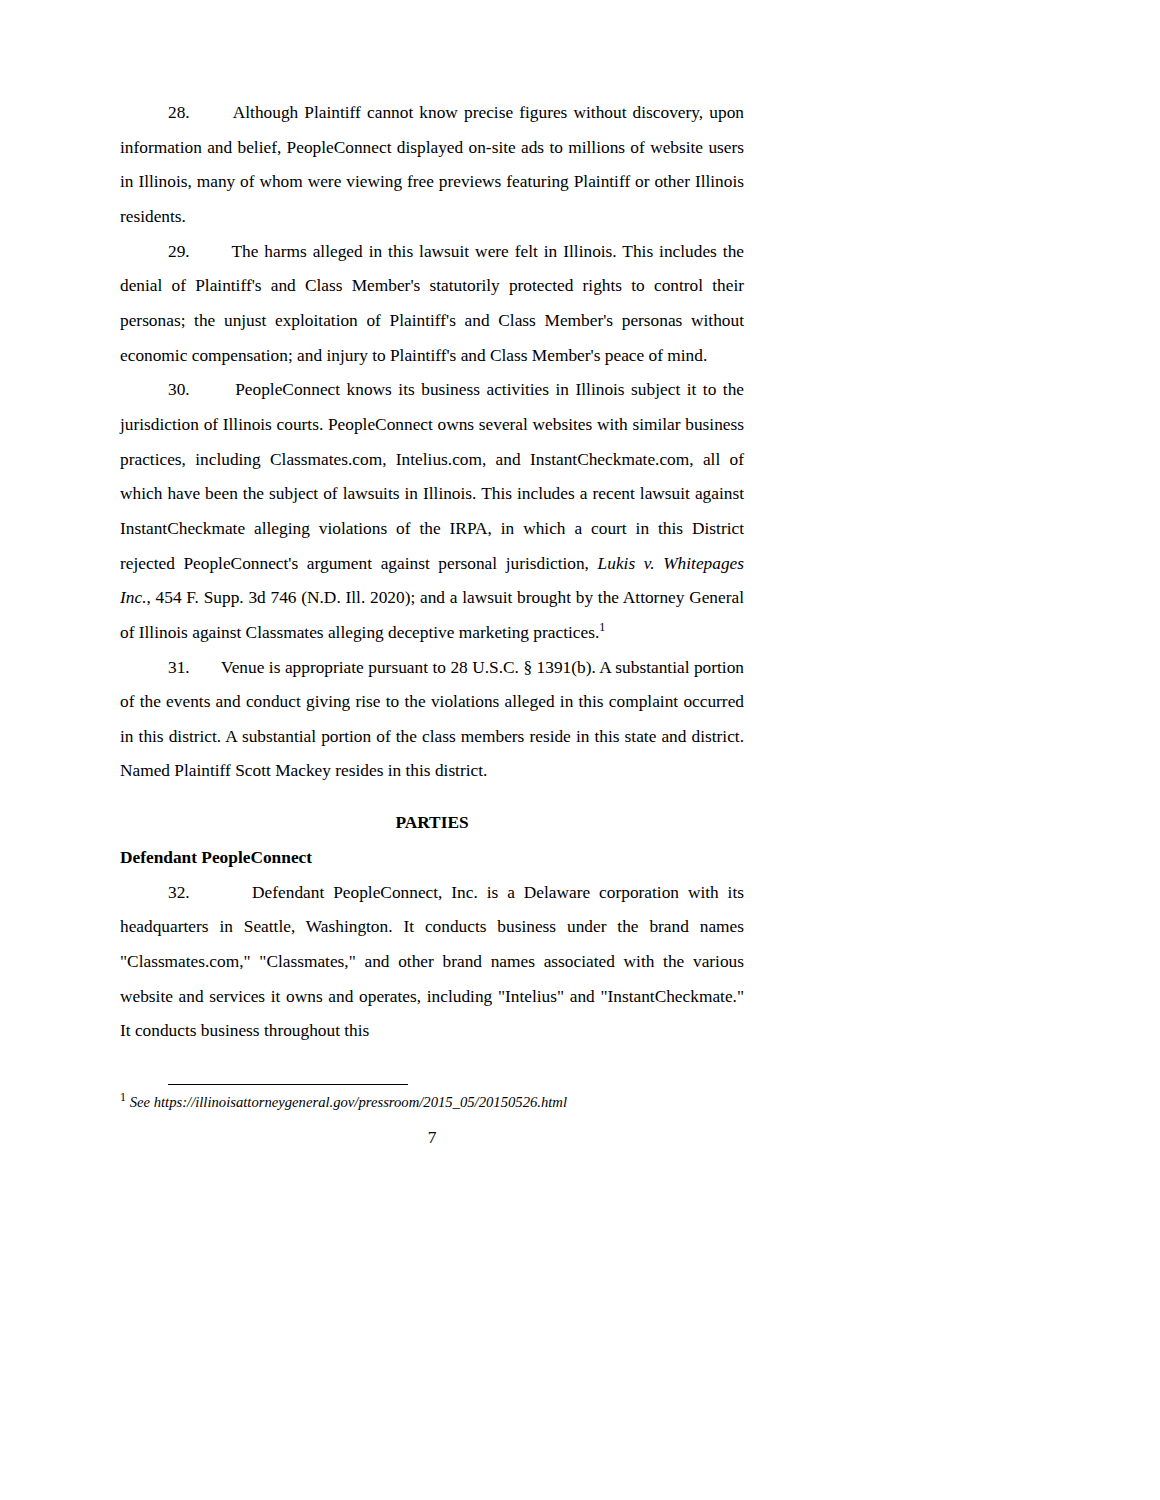28. Although Plaintiff cannot know precise figures without discovery, upon information and belief, PeopleConnect displayed on-site ads to millions of website users in Illinois, many of whom were viewing free previews featuring Plaintiff or other Illinois residents.
29. The harms alleged in this lawsuit were felt in Illinois. This includes the denial of Plaintiff's and Class Member's statutorily protected rights to control their personas; the unjust exploitation of Plaintiff's and Class Member's personas without economic compensation; and injury to Plaintiff's and Class Member's peace of mind.
30. PeopleConnect knows its business activities in Illinois subject it to the jurisdiction of Illinois courts. PeopleConnect owns several websites with similar business practices, including Classmates.com, Intelius.com, and InstantCheckmate.com, all of which have been the subject of lawsuits in Illinois. This includes a recent lawsuit against InstantCheckmate alleging violations of the IRPA, in which a court in this District rejected PeopleConnect's argument against personal jurisdiction, Lukis v. Whitepages Inc., 454 F. Supp. 3d 746 (N.D. Ill. 2020); and a lawsuit brought by the Attorney General of Illinois against Classmates alleging deceptive marketing practices.1
31. Venue is appropriate pursuant to 28 U.S.C. § 1391(b). A substantial portion of the events and conduct giving rise to the violations alleged in this complaint occurred in this district. A substantial portion of the class members reside in this state and district. Named Plaintiff Scott Mackey resides in this district.
PARTIES
Defendant PeopleConnect
32. Defendant PeopleConnect, Inc. is a Delaware corporation with its headquarters in Seattle, Washington. It conducts business under the brand names "Classmates.com," "Classmates," and other brand names associated with the various website and services it owns and operates, including "Intelius" and "InstantCheckmate." It conducts business throughout this
1 See https://illinoisattorneygeneral.gov/pressroom/2015_05/20150526.html
7